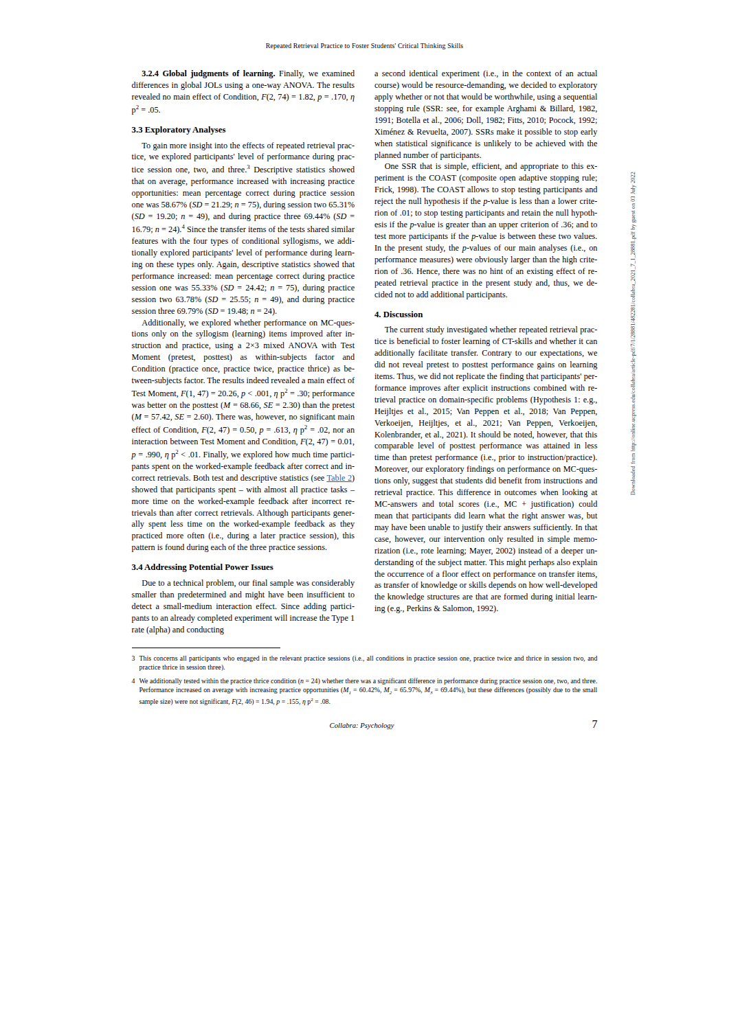Repeated Retrieval Practice to Foster Students' Critical Thinking Skills
Downloaded from http://online.ucpress.edu/collabra/article-pdf/7/1/28881/482281/collabra_2021_7_1_28881.pdf by guest on 03 July 2022
3.2.4 Global judgments of learning. Finally, we examined differences in global JOLs using a one-way ANOVA. The results revealed no main effect of Condition, F(2, 74) = 1.82, p = .170, η p2 = .05.
3.3 Exploratory Analyses
To gain more insight into the effects of repeated retrieval practice, we explored participants' level of performance during practice session one, two, and three.3 Descriptive statistics showed that on average, performance increased with increasing practice opportunities: mean percentage correct during practice session one was 58.67% (SD = 21.29; n = 75), during session two 65.31% (SD = 19.20; n = 49), and during practice three 69.44% (SD = 16.79; n = 24).4 Since the transfer items of the tests shared similar features with the four types of conditional syllogisms, we additionally explored participants' level of performance during learning on these types only. Again, descriptive statistics showed that performance increased: mean percentage correct during practice session one was 55.33% (SD = 24.42; n = 75), during practice session two 63.78% (SD = 25.55; n = 49), and during practice session three 69.79% (SD = 19.48; n = 24).
Additionally, we explored whether performance on MC-questions only on the syllogism (learning) items improved after instruction and practice, using a 2×3 mixed ANOVA with Test Moment (pretest, posttest) as within-subjects factor and Condition (practice once, practice twice, practice thrice) as between-subjects factor. The results indeed revealed a main effect of Test Moment, F(1, 47) = 20.26, p < .001, η p2 = .30; performance was better on the posttest (M = 68.66, SE = 2.30) than the pretest (M = 57.42, SE = 2.60). There was, however, no significant main effect of Condition, F(2, 47) = 0.50, p = .613, η p2 = .02, nor an interaction between Test Moment and Condition, F(2, 47) = 0.01, p = .990, η p2 < .01. Finally, we explored how much time participants spent on the worked-example feedback after correct and incorrect retrievals. Both test and descriptive statistics (see Table 2) showed that participants spent – with almost all practice tasks – more time on the worked-example feedback after incorrect retrievals than after correct retrievals. Although participants generally spent less time on the worked-example feedback as they practiced more often (i.e., during a later practice session), this pattern is found during each of the three practice sessions.
3.4 Addressing Potential Power Issues
Due to a technical problem, our final sample was considerably smaller than predetermined and might have been insufficient to detect a small-medium interaction effect. Since adding participants to an already completed experiment will increase the Type 1 rate (alpha) and conducting
a second identical experiment (i.e., in the context of an actual course) would be resource-demanding, we decided to exploratory apply whether or not that would be worthwhile, using a sequential stopping rule (SSR: see, for example Arghami & Billard, 1982, 1991; Botella et al., 2006; Doll, 1982; Fitts, 2010; Pocock, 1992; Ximénez & Revuelta, 2007). SSRs make it possible to stop early when statistical significance is unlikely to be achieved with the planned number of participants.
One SSR that is simple, efficient, and appropriate to this experiment is the COAST (composite open adaptive stopping rule; Frick, 1998). The COAST allows to stop testing participants and reject the null hypothesis if the p-value is less than a lower criterion of .01; to stop testing participants and retain the null hypothesis if the p-value is greater than an upper criterion of .36; and to test more participants if the p-value is between these two values. In the present study, the p-values of our main analyses (i.e., on performance measures) were obviously larger than the high criterion of .36. Hence, there was no hint of an existing effect of repeated retrieval practice in the present study and, thus, we decided not to add additional participants.
4. Discussion
The current study investigated whether repeated retrieval practice is beneficial to foster learning of CT-skills and whether it can additionally facilitate transfer. Contrary to our expectations, we did not reveal pretest to posttest performance gains on learning items. Thus, we did not replicate the finding that participants' performance improves after explicit instructions combined with retrieval practice on domain-specific problems (Hypothesis 1: e.g., Heijltjes et al., 2015; Van Peppen et al., 2018; Van Peppen, Verkoeijen, Heijltjes, et al., 2021; Van Peppen, Verkoeijen, Kolenbrander, et al., 2021). It should be noted, however, that this comparable level of posttest performance was attained in less time than pretest performance (i.e., prior to instruction/practice). Moreover, our exploratory findings on performance on MC-questions only, suggest that students did benefit from instructions and retrieval practice. This difference in outcomes when looking at MC-answers and total scores (i.e., MC + justification) could mean that participants did learn what the right answer was, but may have been unable to justify their answers sufficiently. In that case, however, our intervention only resulted in simple memorization (i.e., rote learning; Mayer, 2002) instead of a deeper understanding of the subject matter. This might perhaps also explain the occurrence of a floor effect on performance on transfer items, as transfer of knowledge or skills depends on how well-developed the knowledge structures are that are formed during initial learning (e.g., Perkins & Salomon, 1992).
3
This concerns all participants who engaged in the relevant practice sessions (i.e., all conditions in practice session one, practice twice and thrice in session two, and practice thrice in session three).
4
We additionally tested within the practice thrice condition (n = 24) whether there was a significant difference in performance during practice session one, two, and three. Performance increased on average with increasing practice opportunities (M1 = 60.42%, M2 = 65.97%, M3 = 69.44%), but these differences (possibly due to the small sample size) were not significant, F(2, 46) = 1.94, p = .155, η p2 = .08.
Collabra: Psychology 7